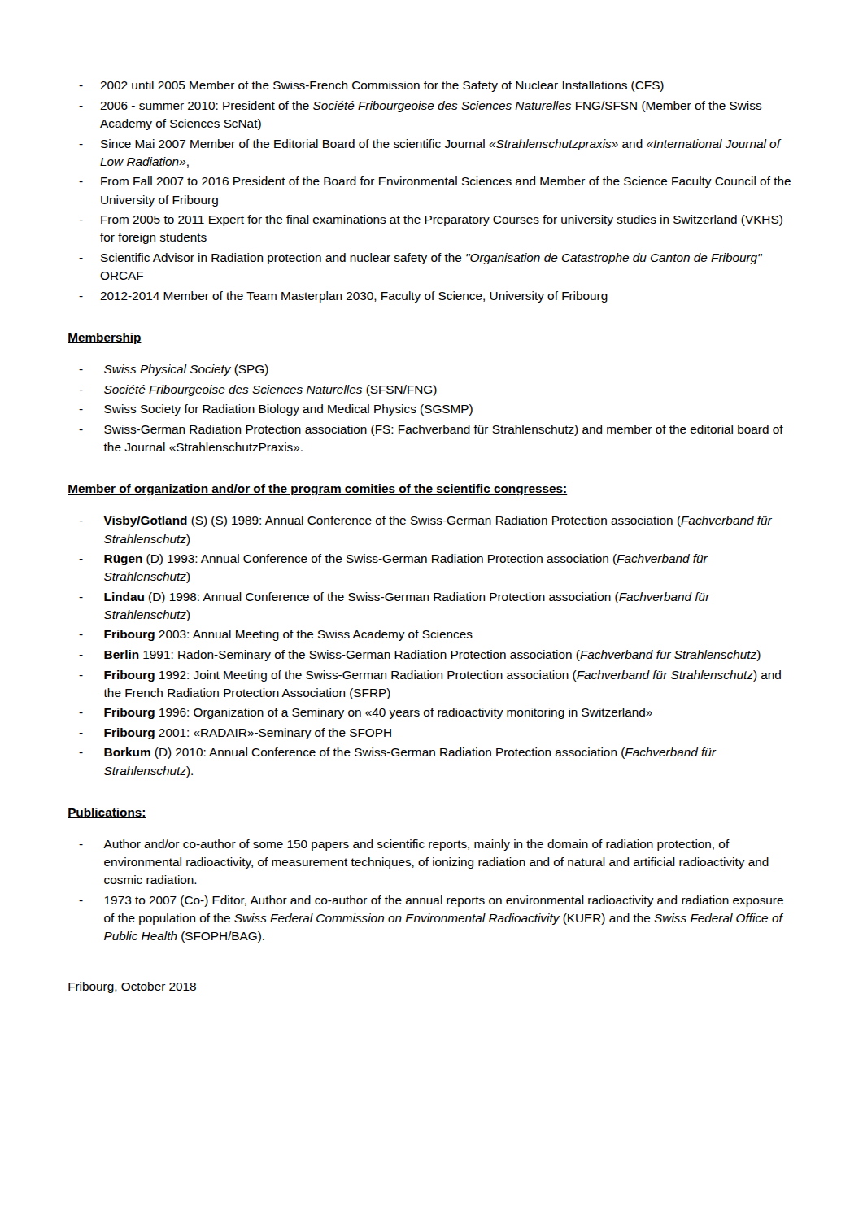2002 until 2005 Member of the Swiss-French Commission for the Safety of Nuclear Installations (CFS)
2006 - summer 2010: President of the Société Fribourgeoise des Sciences Naturelles FNG/SFSN (Member of the Swiss Academy of Sciences ScNat)
Since Mai 2007 Member of the Editorial Board of the scientific Journal «Strahlenschutzpraxis» and «International Journal of Low Radiation»,
From Fall 2007 to 2016 President of the Board for Environmental Sciences and Member of the Science Faculty Council of the University of Fribourg
From 2005 to 2011 Expert for the final examinations at the Preparatory Courses for university studies in Switzerland (VKHS) for foreign students
Scientific Advisor in Radiation protection and nuclear safety of the "Organisation de Catastrophe du Canton de Fribourg" ORCAF
2012-2014 Member of the Team Masterplan 2030, Faculty of Science, University of Fribourg
Membership
Swiss Physical Society (SPG)
Société Fribourgeoise des Sciences Naturelles (SFSN/FNG)
Swiss Society for Radiation Biology and Medical Physics (SGSMP)
Swiss-German Radiation Protection association (FS: Fachverband für Strahlenschutz) and member of the editorial board of the Journal «StrahlenschutzPraxis».
Member of organization and/or of the program comities of the scientific congresses:
Visby/Gotland (S) (S) 1989: Annual Conference of the Swiss-German Radiation Protection association (Fachverband für Strahlenschutz)
Rügen (D) 1993: Annual Conference of the Swiss-German Radiation Protection association (Fachverband für Strahlenschutz)
Lindau (D) 1998: Annual Conference of the Swiss-German Radiation Protection association (Fachverband für Strahlenschutz)
Fribourg 2003: Annual Meeting of the Swiss Academy of Sciences
Berlin 1991: Radon-Seminary of the Swiss-German Radiation Protection association (Fachverband für Strahlenschutz)
Fribourg 1992: Joint Meeting of the Swiss-German Radiation Protection association (Fachverband für Strahlenschutz) and the French Radiation Protection Association (SFRP)
Fribourg 1996: Organization of a Seminary on «40 years of radioactivity monitoring in Switzerland»
Fribourg 2001: «RADAIR»-Seminary of the SFOPH
Borkum (D) 2010: Annual Conference of the Swiss-German Radiation Protection association (Fachverband für Strahlenschutz).
Publications:
Author and/or co-author of some 150 papers and scientific reports, mainly in the domain of radiation protection, of environmental radioactivity, of measurement techniques, of ionizing radiation and of natural and artificial radioactivity and cosmic radiation.
1973 to 2007 (Co-) Editor, Author and co-author of the annual reports on environmental radioactivity and radiation exposure of the population of the Swiss Federal Commission on Environmental Radioactivity (KUER) and the Swiss Federal Office of Public Health (SFOPH/BAG).
Fribourg, October 2018